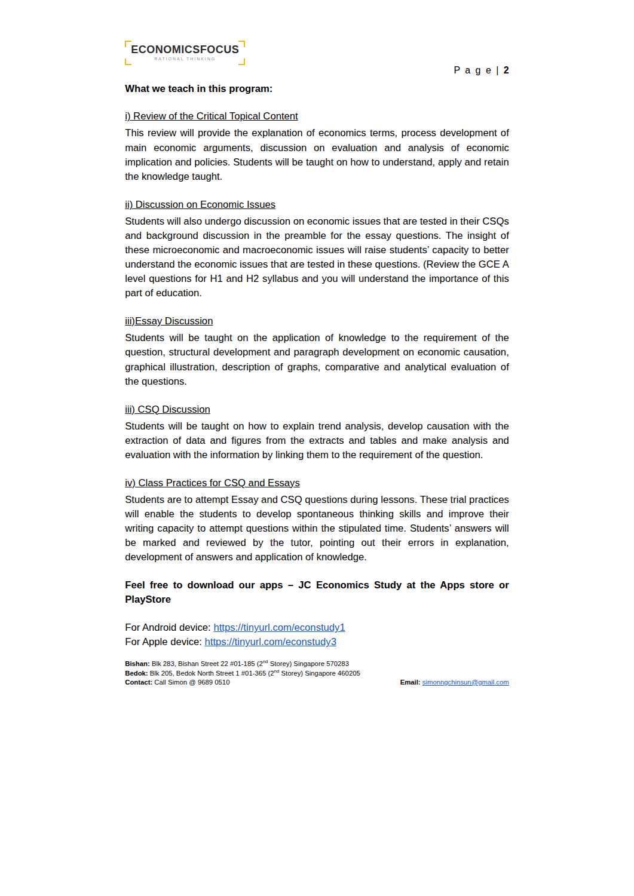ECONOMICSFOCUS RATIONAL THINKING
P a g e | 2
What we teach in this program:
i) Review of the Critical Topical Content
This review will provide the explanation of economics terms, process development of main economic arguments, discussion on evaluation and analysis of economic implication and policies. Students will be taught on how to understand, apply and retain the knowledge taught.
ii) Discussion on Economic Issues
Students will also undergo discussion on economic issues that are tested in their CSQs and background discussion in the preamble for the essay questions. The insight of these microeconomic and macroeconomic issues will raise students’ capacity to better understand the economic issues that are tested in these questions. (Review the GCE A level questions for H1 and H2 syllabus and you will understand the importance of this part of education.
iii)Essay Discussion
Students will be taught on the application of knowledge to the requirement of the question, structural development and paragraph development on economic causation, graphical illustration, description of graphs, comparative and analytical evaluation of the questions.
iii) CSQ Discussion
Students will be taught on how to explain trend analysis, develop causation with the extraction of data and figures from the extracts and tables and make analysis and evaluation with the information by linking them to the requirement of the question.
iv) Class Practices for CSQ and Essays
Students are to attempt Essay and CSQ questions during lessons. These trial practices will enable the students to develop spontaneous thinking skills and improve their writing capacity to attempt questions within the stipulated time. Students’ answers will be marked and reviewed by the tutor, pointing out their errors in explanation, development of answers and application of knowledge.
Feel free to download our apps – JC Economics Study at the Apps store or PlayStore
For Android device: https://tinyurl.com/econstudy1
For Apple device: https://tinyurl.com/econstudy3
Bishan: Blk 283, Bishan Street 22 #01-185 (2nd Storey) Singapore 570283
Bedok: Blk 205, Bedok North Street 1 #01-365 (2nd Storey) Singapore 460205
Contact: Call Simon @ 9689 0510 Email: simonngchinsun@gmail.com